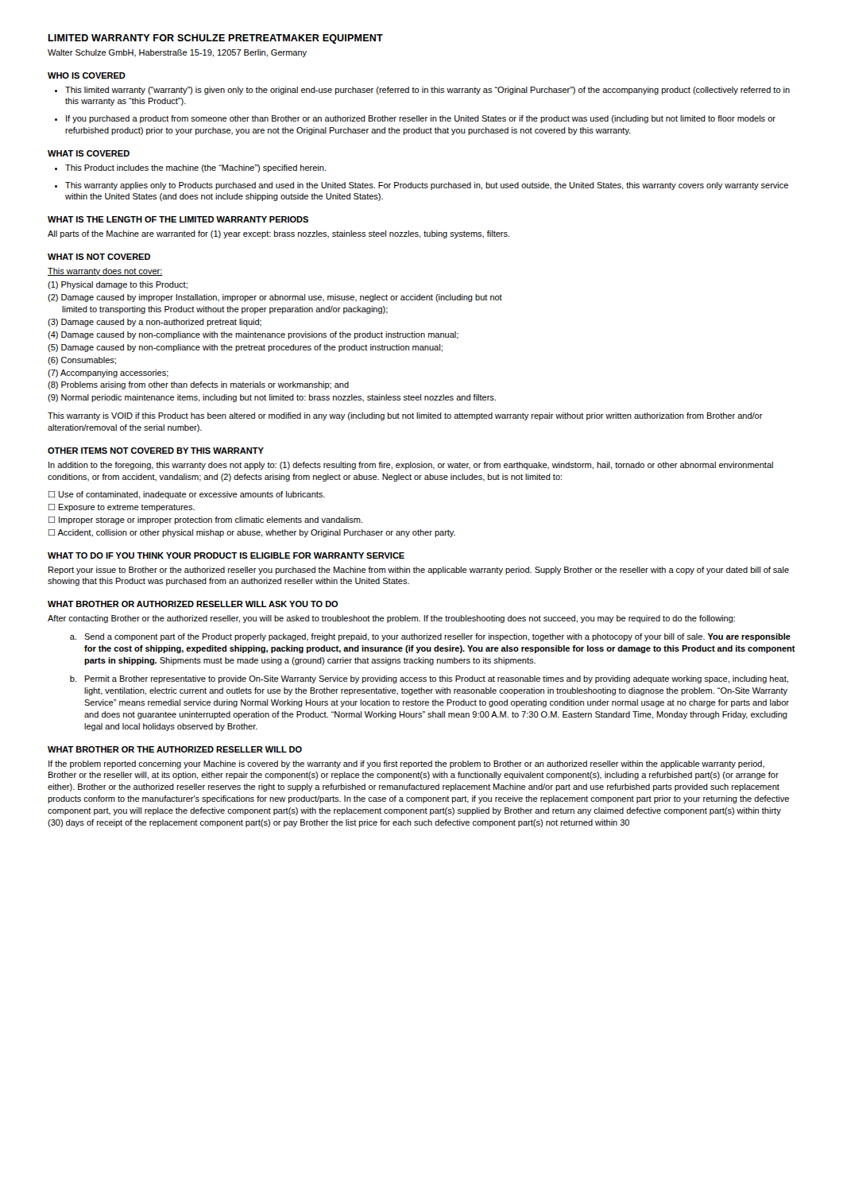LIMITED WARRANTY FOR SCHULZE PRETREATMAKER EQUIPMENT
Walter Schulze GmbH, Haberstraße 15-19, 12057 Berlin, Germany
Who is Covered
This limited warranty (“warranty”) is given only to the original end-use purchaser (referred to in this warranty as “Original Purchaser”) of the accompanying product (collectively referred to in this warranty as “this Product”).
If you purchased a product from someone other than Brother or an authorized Brother reseller in the United States or if the product was used (including but not limited to floor models or refurbished product) prior to your purchase, you are not the Original Purchaser and the product that you purchased is not covered by this warranty.
What is Covered
This Product includes the machine (the “Machine”) specified herein.
This warranty applies only to Products purchased and used in the United States. For Products purchased in, but used outside, the United States, this warranty covers only warranty service within the United States (and does not include shipping outside the United States).
What is the Length of the Limited Warranty Periods
All parts of the Machine are warranted for (1) year except: brass nozzles, stainless steel nozzles, tubing systems, filters.
WHAT IS NOT COVERED
This warranty does not cover:
(1) Physical damage to this Product;
(2) Damage caused by improper Installation, improper or abnormal use, misuse, neglect or accident (including but not
limited to transporting this Product without the proper preparation and/or packaging);
(3) Damage caused by a non-authorized pretreat liquid;
(4) Damage caused by non-compliance with the maintenance provisions of the product instruction manual;
(5) Damage caused by non-compliance with the pretreat procedures of the product instruction manual;
(6) Consumables;
(7) Accompanying accessories;
(8) Problems arising from other than defects in materials or workmanship; and
(9) Normal periodic maintenance items, including but not limited to: brass nozzles, stainless steel nozzles and filters.
This warranty is VOID if this Product has been altered or modified in any way (including but not limited to attempted warranty repair without prior written authorization from Brother and/or alteration/removal of the serial number).
Other Items Not Covered by This Warranty
In addition to the foregoing, this warranty does not apply to: (1) defects resulting from fire, explosion, or water, or from earthquake, windstorm, hail, tornado or other abnormal environmental conditions, or from accident, vandalism; and (2) defects arising from neglect or abuse. Neglect or abuse includes, but is not limited to:
☐ Use of contaminated, inadequate or excessive amounts of lubricants.
☐ Exposure to extreme temperatures.
☐ Improper storage or improper protection from climatic elements and vandalism.
☐ Accident, collision or other physical mishap or abuse, whether by Original Purchaser or any other party.
What to Do If You Think Your Product Is Eligible for Warranty Service
Report your issue to Brother or the authorized reseller you purchased the Machine from within the applicable warranty period. Supply Brother or the reseller with a copy of your dated bill of sale showing that this Product was purchased from an authorized reseller within the United States.
What Brother or Authorized Reseller Will Ask You to Do
After contacting Brother or the authorized reseller, you will be asked to troubleshoot the problem. If the troubleshooting does not succeed, you may be required to do the following:
Send a component part of the Product properly packaged, freight prepaid, to your authorized reseller for inspection, together with a photocopy of your bill of sale. You are responsible for the cost of shipping, expedited shipping, packing product, and insurance (if you desire). You are also responsible for loss or damage to this Product and its component parts in shipping. Shipments must be made using a (ground) carrier that assigns tracking numbers to its shipments.
Permit a Brother representative to provide On-Site Warranty Service by providing access to this Product at reasonable times and by providing adequate working space, including heat, light, ventilation, electric current and outlets for use by the Brother representative, together with reasonable cooperation in troubleshooting to diagnose the problem. “On-Site Warranty Service” means remedial service during Normal Working Hours at your location to restore the Product to good operating condition under normal usage at no charge for parts and labor and does not guarantee uninterrupted operation of the Product. “Normal Working Hours” shall mean 9:00 A.M. to 7:30 O.M. Eastern Standard Time, Monday through Friday, excluding legal and local holidays observed by Brother.
What Brother or the Authorized Reseller Will Do
If the problem reported concerning your Machine is covered by the warranty and if you first reported the problem to Brother or an authorized reseller within the applicable warranty period, Brother or the reseller will, at its option, either repair the component(s) or replace the component(s) with a functionally equivalent component(s), including a refurbished part(s) (or arrange for either). Brother or the authorized reseller reserves the right to supply a refurbished or remanufactured replacement Machine and/or part and use refurbished parts provided such replacement products conform to the manufacturer's specifications for new product/parts. In the case of a component part, if you receive the replacement component part prior to your returning the defective component part, you will replace the defective component part(s) with the replacement component part(s) supplied by Brother and return any claimed defective component part(s) within thirty (30) days of receipt of the replacement component part(s) or pay Brother the list price for each such defective component part(s) not returned within 30